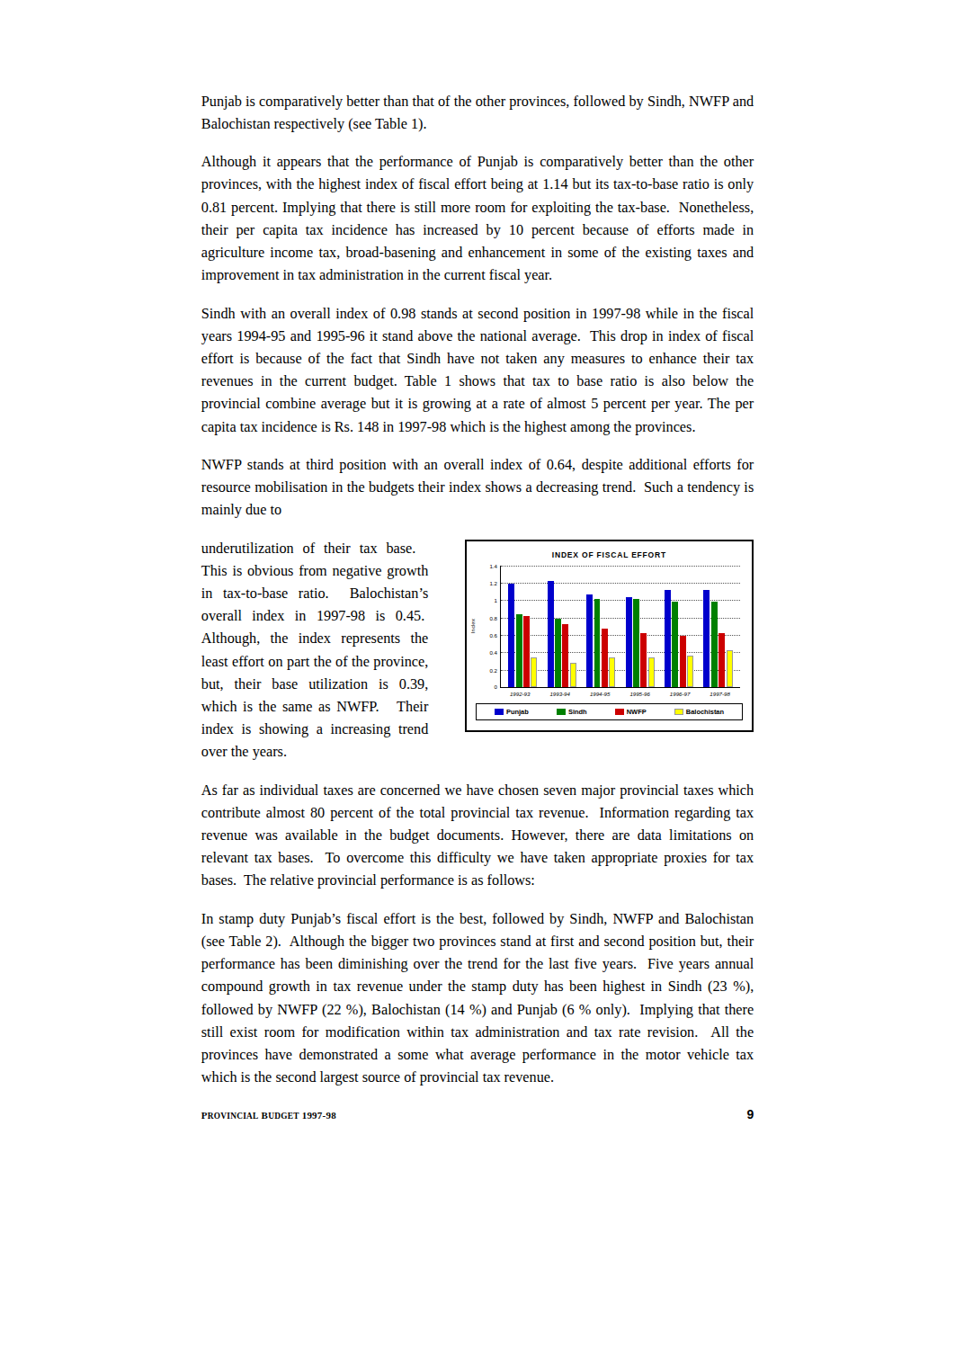Punjab is comparatively better than that of the other provinces, followed by Sindh, NWFP and Balochistan respectively (see Table 1).
Although it appears that the performance of Punjab is comparatively better than the other provinces, with the highest index of fiscal effort being at 1.14 but its tax-to-base ratio is only 0.81 percent. Implying that there is still more room for exploiting the tax-base. Nonetheless, their per capita tax incidence has increased by 10 percent because of efforts made in agriculture income tax, broad-basening and enhancement in some of the existing taxes and improvement in tax administration in the current fiscal year.
Sindh with an overall index of 0.98 stands at second position in 1997-98 while in the fiscal years 1994-95 and 1995-96 it stand above the national average. This drop in index of fiscal effort is because of the fact that Sindh have not taken any measures to enhance their tax revenues in the current budget. Table 1 shows that tax to base ratio is also below the provincial combine average but it is growing at a rate of almost 5 percent per year. The per capita tax incidence is Rs. 148 in 1997-98 which is the highest among the provinces.
NWFP stands at third position with an overall index of 0.64, despite additional efforts for resource mobilisation in the budgets their index shows a decreasing trend. Such a tendency is mainly due to
INDEX OF FISCAL EFFORT
Index
1.4
1.2
1
0.8
0.6
0.4
0.2
0
1992-93 1993-94 1994-95 1995-96 1996-97 1997-98
Punjab Sindh NWFP Balochistan
underutilization of their tax base. This is obvious from negative growth in tax-to-base ratio. Balochistan’s overall index in 1997-98 is 0.45. Although, the index represents the least effort on part the of the province, but, their base utilization is 0.39, which is the same as NWFP. Their index is showing a increasing trend over the years.
As far as individual taxes are concerned we have chosen seven major provincial taxes which contribute almost 80 percent of the total provincial tax revenue. Information regarding tax revenue was available in the budget documents. However, there are data limitations on relevant tax bases. To overcome this difficulty we have taken appropriate proxies for tax bases. The relative provincial performance is as follows:
In stamp duty Punjab’s fiscal effort is the best, followed by Sindh, NWFP and Balochistan (see Table 2). Although the bigger two provinces stand at first and second position but, their performance has been diminishing over the trend for the last five years. Five years annual compound growth in tax revenue under the stamp duty has been highest in Sindh (23 %), followed by NWFP (22 %), Balochistan (14 %) and Punjab (6 % only). Implying that there still exist room for modification within tax administration and tax rate revision. All the provinces have demonstrated a some what average performance in the motor vehicle tax which is the second largest source of provincial tax revenue.
PROVINCIAL BUDGET 1997-98
9